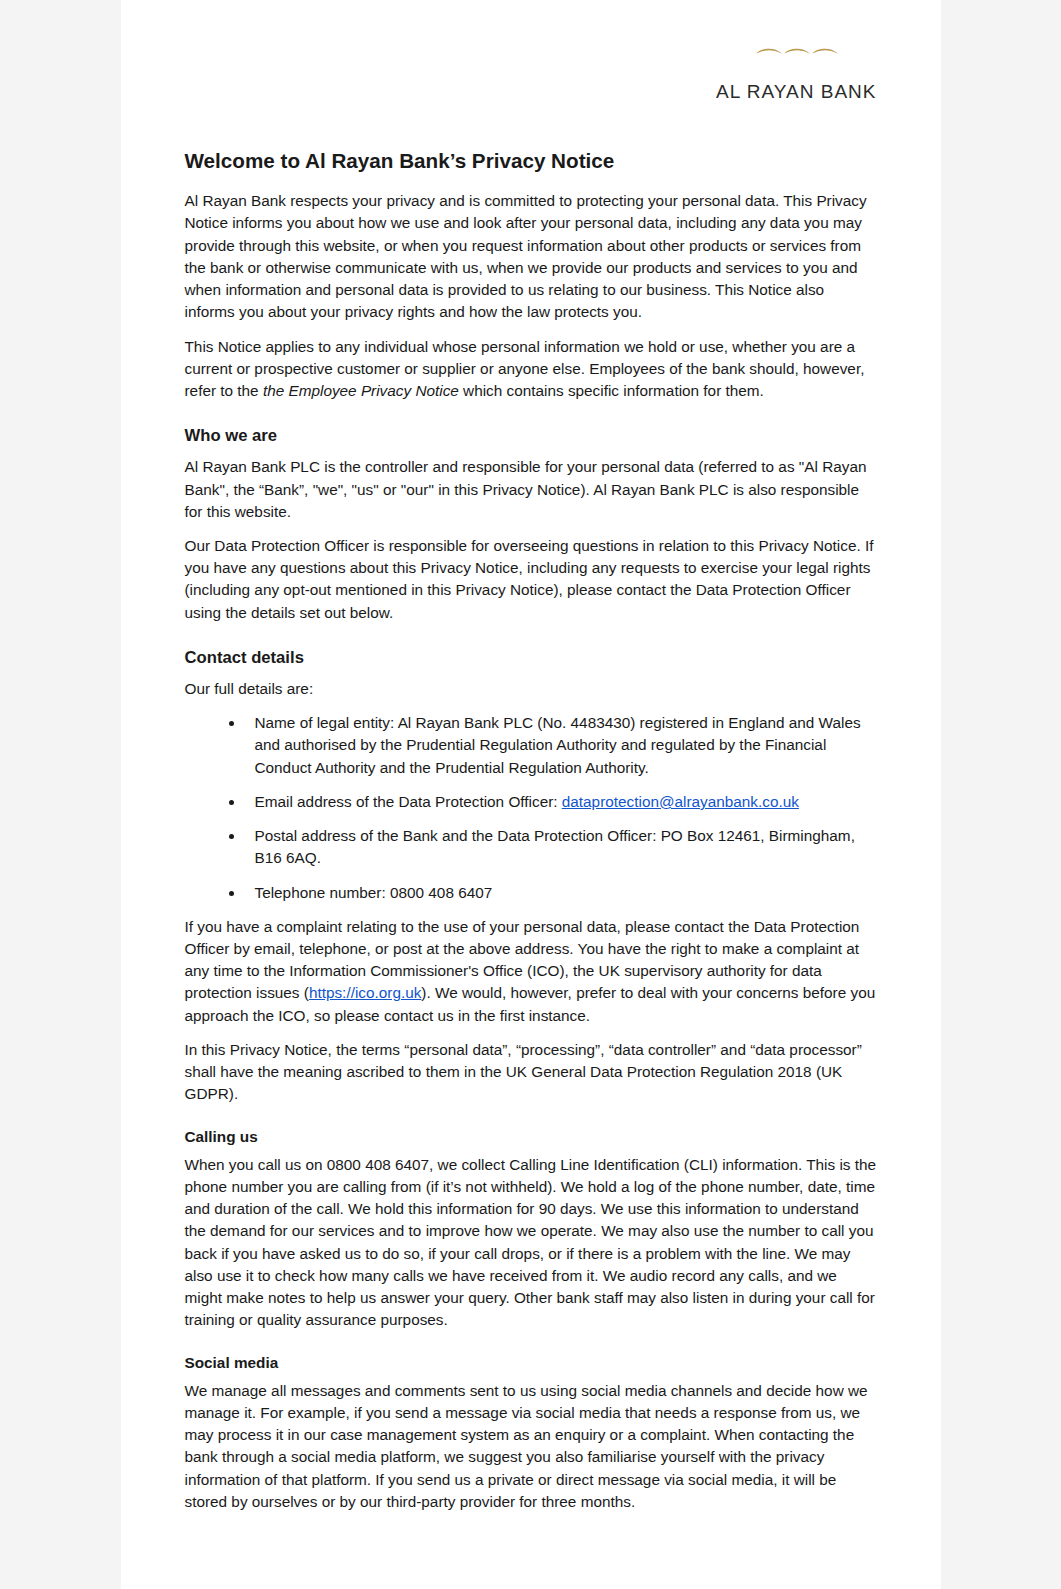⌒⌒⌒ AL RAYAN BANK
Welcome to Al Rayan Bank’s Privacy Notice
Al Rayan Bank respects your privacy and is committed to protecting your personal data. This Privacy Notice informs you about how we use and look after your personal data, including any data you may provide through this website, or when you request information about other products or services from the bank or otherwise communicate with us, when we provide our products and services to you and when information and personal data is provided to us relating to our business. This Notice also informs you about your privacy rights and how the law protects you.
This Notice applies to any individual whose personal information we hold or use, whether you are a current or prospective customer or supplier or anyone else. Employees of the bank should, however, refer to the the Employee Privacy Notice which contains specific information for them.
Who we are
Al Rayan Bank PLC is the controller and responsible for your personal data (referred to as "Al Rayan Bank", the “Bank”, "we", "us" or "our" in this Privacy Notice). Al Rayan Bank PLC is also responsible for this website.
Our Data Protection Officer is responsible for overseeing questions in relation to this Privacy Notice. If you have any questions about this Privacy Notice, including any requests to exercise your legal rights (including any opt-out mentioned in this Privacy Notice), please contact the Data Protection Officer using the details set out below.
Contact details
Our full details are:
Name of legal entity: Al Rayan Bank PLC (No. 4483430) registered in England and Wales and authorised by the Prudential Regulation Authority and regulated by the Financial Conduct Authority and the Prudential Regulation Authority.
Email address of the Data Protection Officer: dataprotection@alrayanbank.co.uk
Postal address of the Bank and the Data Protection Officer: PO Box 12461, Birmingham, B16 6AQ.
Telephone number: 0800 408 6407
If you have a complaint relating to the use of your personal data, please contact the Data Protection Officer by email, telephone, or post at the above address. You have the right to make a complaint at any time to the Information Commissioner's Office (ICO), the UK supervisory authority for data protection issues (https://ico.org.uk). We would, however, prefer to deal with your concerns before you approach the ICO, so please contact us in the first instance.
In this Privacy Notice, the terms “personal data”, “processing”, “data controller” and “data processor” shall have the meaning ascribed to them in the UK General Data Protection Regulation 2018 (UK GDPR).
Calling us
When you call us on 0800 408 6407, we collect Calling Line Identification (CLI) information. This is the phone number you are calling from (if it’s not withheld). We hold a log of the phone number, date, time and duration of the call. We hold this information for 90 days. We use this information to understand the demand for our services and to improve how we operate. We may also use the number to call you back if you have asked us to do so, if your call drops, or if there is a problem with the line. We may also use it to check how many calls we have received from it. We audio record any calls, and we might make notes to help us answer your query. Other bank staff may also listen in during your call for training or quality assurance purposes.
Social media
We manage all messages and comments sent to us using social media channels and decide how we manage it. For example, if you send a message via social media that needs a response from us, we may process it in our case management system as an enquiry or a complaint. When contacting the bank through a social media platform, we suggest you also familiarise yourself with the privacy information of that platform. If you send us a private or direct message via social media, it will be stored by ourselves or by our third-party provider for three months.